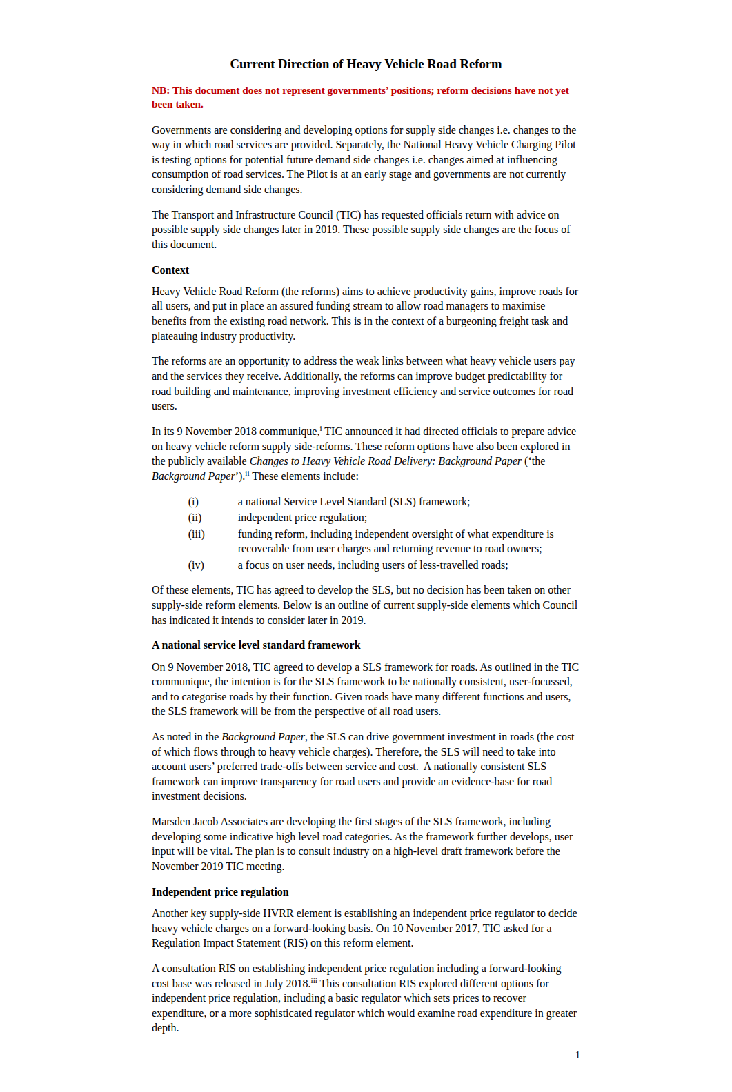Current Direction of Heavy Vehicle Road Reform
NB: This document does not represent governments’ positions; reform decisions have not yet been taken.
Governments are considering and developing options for supply side changes i.e. changes to the way in which road services are provided. Separately, the National Heavy Vehicle Charging Pilot is testing options for potential future demand side changes i.e. changes aimed at influencing consumption of road services. The Pilot is at an early stage and governments are not currently considering demand side changes.
The Transport and Infrastructure Council (TIC) has requested officials return with advice on possible supply side changes later in 2019. These possible supply side changes are the focus of this document.
Context
Heavy Vehicle Road Reform (the reforms) aims to achieve productivity gains, improve roads for all users, and put in place an assured funding stream to allow road managers to maximise benefits from the existing road network. This is in the context of a burgeoning freight task and plateauing industry productivity.
The reforms are an opportunity to address the weak links between what heavy vehicle users pay and the services they receive. Additionally, the reforms can improve budget predictability for road building and maintenance, improving investment efficiency and service outcomes for road users.
In its 9 November 2018 communique,i TIC announced it had directed officials to prepare advice on heavy vehicle reform supply side-reforms. These reform options have also been explored in the publicly available Changes to Heavy Vehicle Road Delivery: Background Paper (‘the Background Paper’).ii These elements include:
(i) a national Service Level Standard (SLS) framework;
(ii) independent price regulation;
(iii) funding reform, including independent oversight of what expenditure is recoverable from user charges and returning revenue to road owners;
(iv) a focus on user needs, including users of less-travelled roads;
Of these elements, TIC has agreed to develop the SLS, but no decision has been taken on other supply-side reform elements. Below is an outline of current supply-side elements which Council has indicated it intends to consider later in 2019.
A national service level standard framework
On 9 November 2018, TIC agreed to develop a SLS framework for roads. As outlined in the TIC communique, the intention is for the SLS framework to be nationally consistent, user-focussed, and to categorise roads by their function. Given roads have many different functions and users, the SLS framework will be from the perspective of all road users.
As noted in the Background Paper, the SLS can drive government investment in roads (the cost of which flows through to heavy vehicle charges). Therefore, the SLS will need to take into account users’ preferred trade-offs between service and cost. A nationally consistent SLS framework can improve transparency for road users and provide an evidence-base for road investment decisions.
Marsden Jacob Associates are developing the first stages of the SLS framework, including developing some indicative high level road categories. As the framework further develops, user input will be vital. The plan is to consult industry on a high-level draft framework before the November 2019 TIC meeting.
Independent price regulation
Another key supply-side HVRR element is establishing an independent price regulator to decide heavy vehicle charges on a forward-looking basis. On 10 November 2017, TIC asked for a Regulation Impact Statement (RIS) on this reform element.
A consultation RIS on establishing independent price regulation including a forward-looking cost base was released in July 2018.iii This consultation RIS explored different options for independent price regulation, including a basic regulator which sets prices to recover expenditure, or a more sophisticated regulator which would examine road expenditure in greater depth.
1